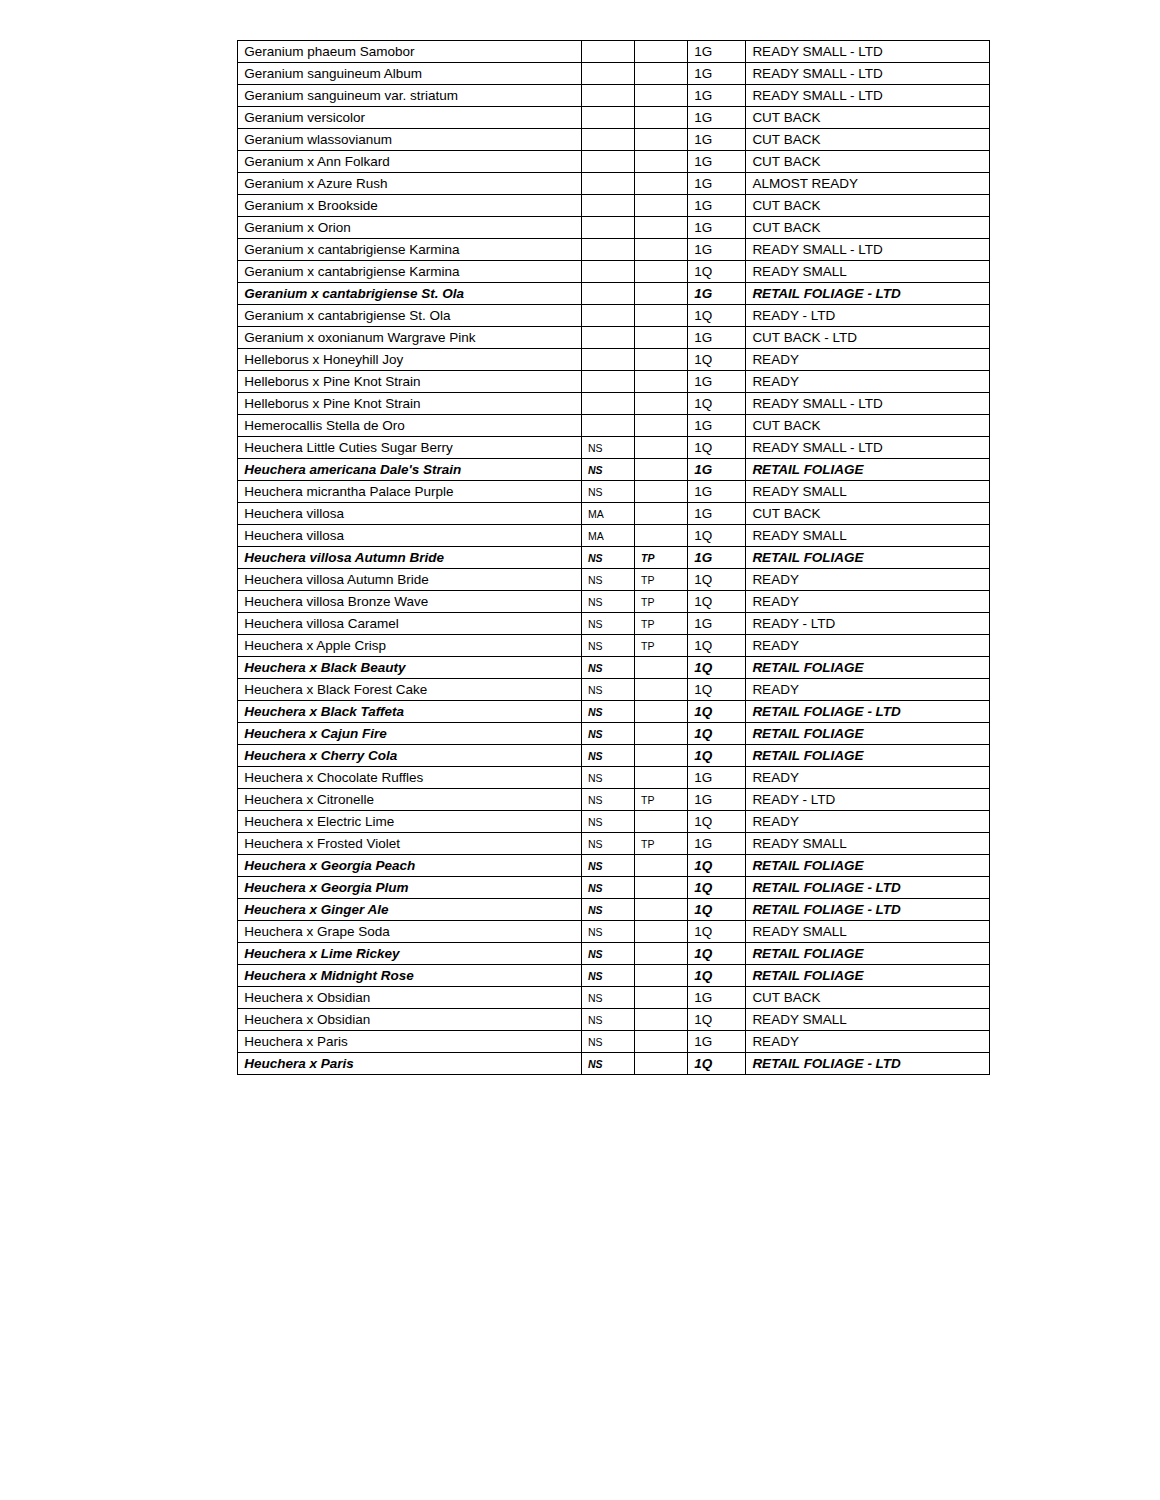| | Geranium phaeum Samobor | | | 1G | READY SMALL - LTD |
| | Geranium sanguineum Album | | | 1G | READY SMALL - LTD |
| | Geranium sanguineum var. striatum | | | 1G | READY SMALL - LTD |
| | Geranium versicolor | | | 1G | CUT BACK |
| | Geranium wlassovianum | | | 1G | CUT BACK |
| | Geranium x Ann Folkard | | | 1G | CUT BACK |
| | Geranium x Azure Rush | | | 1G | ALMOST READY |
| | Geranium x Brookside | | | 1G | CUT BACK |
| | Geranium x Orion | | | 1G | CUT BACK |
| | Geranium x cantabrigiense Karmina | | | 1G | READY SMALL - LTD |
| | Geranium x cantabrigiense Karmina | | | 1Q | READY SMALL |
| | Geranium x cantabrigiense St. Ola | | | 1G | RETAIL FOLIAGE - LTD |
| | Geranium x cantabrigiense St. Ola | | | 1Q | READY - LTD |
| | Geranium x oxonianum Wargrave Pink | | | 1G | CUT BACK - LTD |
| | Helleborus x Honeyhill Joy | | | 1Q | READY |
| | Helleborus x Pine Knot Strain | | | 1G | READY |
| | Helleborus x Pine Knot Strain | | | 1Q | READY SMALL - LTD |
| | Hemerocallis Stella de Oro | | | 1G | CUT BACK |
| | Heuchera Little Cuties Sugar Berry | NS | | 1Q | READY SMALL - LTD |
| | Heuchera americana Dale's Strain | NS | | 1G | RETAIL FOLIAGE |
| | Heuchera micrantha Palace Purple | NS | | 1G | READY SMALL |
| | Heuchera villosa | MA | | 1G | CUT BACK |
| | Heuchera villosa | MA | | 1Q | READY SMALL |
| | Heuchera villosa Autumn Bride | NS | TP | 1G | RETAIL FOLIAGE |
| | Heuchera villosa Autumn Bride | NS | TP | 1Q | READY |
| | Heuchera villosa Bronze Wave | NS | TP | 1Q | READY |
| | Heuchera villosa Caramel | NS | TP | 1G | READY - LTD |
| | Heuchera x Apple Crisp | NS | TP | 1Q | READY |
| | Heuchera x Black Beauty | NS | | 1Q | RETAIL FOLIAGE |
| | Heuchera x Black Forest Cake | NS | | 1Q | READY |
| | Heuchera x Black Taffeta | NS | | 1Q | RETAIL FOLIAGE - LTD |
| | Heuchera x Cajun Fire | NS | | 1Q | RETAIL FOLIAGE |
| | Heuchera x Cherry Cola | NS | | 1Q | RETAIL FOLIAGE |
| | Heuchera x Chocolate Ruffles | NS | | 1G | READY |
| | Heuchera x Citronelle | NS | TP | 1G | READY - LTD |
| | Heuchera x Electric Lime | NS | | 1Q | READY |
| | Heuchera x Frosted Violet | NS | TP | 1G | READY SMALL |
| | Heuchera x Georgia Peach | NS | | 1Q | RETAIL FOLIAGE |
| | Heuchera x Georgia Plum | NS | | 1Q | RETAIL FOLIAGE - LTD |
| | Heuchera x Ginger Ale | NS | | 1Q | RETAIL FOLIAGE - LTD |
| | Heuchera x Grape Soda | NS | | 1Q | READY SMALL |
| | Heuchera x Lime Rickey | NS | | 1Q | RETAIL FOLIAGE |
| | Heuchera x Midnight Rose | NS | | 1Q | RETAIL FOLIAGE |
| | Heuchera x Obsidian | NS | | 1G | CUT BACK |
| | Heuchera x Obsidian | NS | | 1Q | READY SMALL |
| | Heuchera x Paris | NS | | 1G | READY |
| | Heuchera x Paris | NS | | 1Q | RETAIL FOLIAGE - LTD |